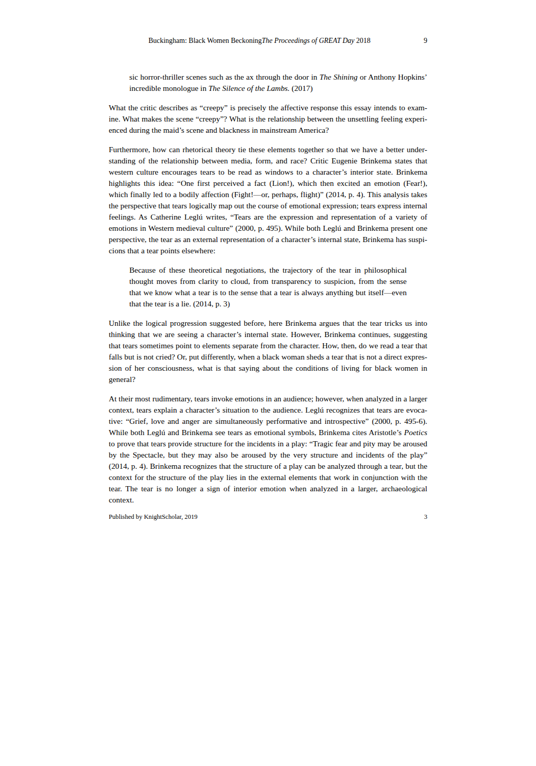Buckingham: Black Women Beckoning The Proceedings of GREAT Day 2018 9
sic horror-thriller scenes such as the ax through the door in The Shining or Anthony Hopkins’ incredible monologue in The Silence of the Lambs. (2017)
What the critic describes as “creepy” is precisely the affective response this essay intends to examine. What makes the scene “creepy”? What is the relationship between the unsettling feeling experienced during the maid’s scene and blackness in mainstream America?
Furthermore, how can rhetorical theory tie these elements together so that we have a better understanding of the relationship between media, form, and race? Critic Eugenie Brinkema states that western culture encourages tears to be read as windows to a character’s interior state. Brinkema highlights this idea: “One first perceived a fact (Lion!), which then excited an emotion (Fear!), which finally led to a bodily affection (Fight!—or, perhaps, flight)” (2014, p. 4). This analysis takes the perspective that tears logically map out the course of emotional expression; tears express internal feelings. As Catherine Leglú writes, “Tears are the expression and representation of a variety of emotions in Western medieval culture” (2000, p. 495). While both Leglú and Brinkema present one perspective, the tear as an external representation of a character’s internal state, Brinkema has suspicions that a tear points elsewhere:
Because of these theoretical negotiations, the trajectory of the tear in philosophical thought moves from clarity to cloud, from transparency to suspicion, from the sense that we know what a tear is to the sense that a tear is always anything but itself—even that the tear is a lie. (2014, p. 3)
Unlike the logical progression suggested before, here Brinkema argues that the tear tricks us into thinking that we are seeing a character’s internal state. However, Brinkema continues, suggesting that tears sometimes point to elements separate from the character. How, then, do we read a tear that falls but is not cried? Or, put differently, when a black woman sheds a tear that is not a direct expression of her consciousness, what is that saying about the conditions of living for black women in general?
At their most rudimentary, tears invoke emotions in an audience; however, when analyzed in a larger context, tears explain a character’s situation to the audience. Leglú recognizes that tears are evocative: “Grief, love and anger are simultaneously performative and introspective” (2000, p. 495-6). While both Leglú and Brinkema see tears as emotional symbols, Brinkema cites Aristotle’s Poetics to prove that tears provide structure for the incidents in a play: “Tragic fear and pity may be aroused by the Spectacle, but they may also be aroused by the very structure and incidents of the play” (2014, p. 4). Brinkema recognizes that the structure of a play can be analyzed through a tear, but the context for the structure of the play lies in the external elements that work in conjunction with the tear. The tear is no longer a sign of interior emotion when analyzed in a larger, archaeological context.
Published by KnightScholar, 2019 3